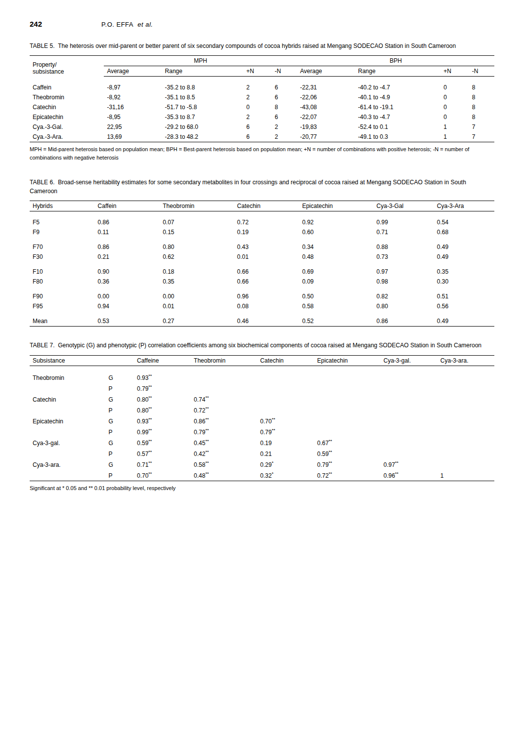242 P.O. EFFA et al.
TABLE 5. The heterosis over mid-parent or better parent of six secondary compounds of cocoa hybrids raised at Mengang SODECAO Station in South Cameroon
| Property/ subsistance | MPH | BPH |
| --- | --- | --- |
| Average | Range | +N | -N | Average | Range | +N | -N |
| Caffein | -8,97 | -35.2 to 8.8 | 2 | 6 | -22,31 | -40.2 to -4.7 | 0 | 8 |
| Theobromin | -8,92 | -35.1 to 8.5 | 2 | 6 | -22,06 | -40.1 to -4.9 | 0 | 8 |
| Catechin | -31,16 | -51.7 to -5.8 | 0 | 8 | -43,08 | -61.4 to -19.1 | 0 | 8 |
| Epicatechin | -8,95 | -35.3 to 8.7 | 2 | 6 | -22,07 | -40.3 to -4.7 | 0 | 8 |
| Cya.-3-Gal. | 22,95 | -29.2 to 68.0 | 6 | 2 | -19,83 | -52.4 to 0.1 | 1 | 7 |
| Cya.-3-Ara. | 13,69 | -28.3 to 48.2 | 6 | 2 | -20,77 | -49.1 to 0.3 | 1 | 7 |
MPH = Mid-parent heterosis based on population mean; BPH = Best-parent heterosis based on population mean; +N = number of combinations with positive heterosis; -N = number of combinations with negative heterosis
TABLE 6. Broad-sense heritability estimates for some secondary metabolites in four crossings and reciprocal of cocoa raised at Mengang SODECAO Station in South Cameroon
| Hybrids | Caffein | Theobromin | Catechin | Epicatechin | Cya-3-Gal | Cya-3-Ara |
| --- | --- | --- | --- | --- | --- | --- |
| F5 | 0.86 | 0.07 | 0.72 | 0.92 | 0.99 | 0.54 |
| F9 | 0.11 | 0.15 | 0.19 | 0.60 | 0.71 | 0.68 |
| F70 | 0.86 | 0.80 | 0.43 | 0.34 | 0.88 | 0.49 |
| F30 | 0.21 | 0.62 | 0.01 | 0.48 | 0.73 | 0.49 |
| F10 | 0.90 | 0.18 | 0.66 | 0.69 | 0.97 | 0.35 |
| F80 | 0.36 | 0.35 | 0.66 | 0.09 | 0.98 | 0.30 |
| F90 | 0.00 | 0.00 | 0.96 | 0.50 | 0.82 | 0.51 |
| F95 | 0.94 | 0.01 | 0.08 | 0.58 | 0.80 | 0.56 |
| Mean | 0.53 | 0.27 | 0.46 | 0.52 | 0.86 | 0.49 |
TABLE 7. Genotypic (G) and phenotypic (P) correlation coefficients among six biochemical components of cocoa raised at Mengang SODECAO Station in South Cameroon
| Subsistance | | Caffeine | Theobromin | Catechin | Epicatechin | Cya-3-gal. | Cya-3-ara. |
| --- | --- | --- | --- | --- | --- | --- | --- |
| Theobromin | G | 0.93 ** | | | | | |
| | P | 0.79 ** | | | | | |
| Catechin | G | 0.80 ** | 0.74 ** | | | | |
| | P | 0.80 ** | 0.72 ** | | | | |
| Epicatechin | G | 0.93 ** | 0.86 ** | 0.70 ** | | | |
| | P | 0.99 ** | 0.79 ** | 0.79 ** | | | |
| Cya-3-gal. | G | 0.59 ** | 0.45 ** | 0.19 | 0.67 ** | | |
| | P | 0.57 ** | 0.42 ** | 0.21 | 0.59 ** | | |
| Cya-3-ara. | G | 0.71 ** | 0.58 ** | 0.29 * | 0.79 ** | 0.97 ** | |
| | P | 0.70 ** | 0.48 ** | 0.32 * | 0.72 ** | 0.96 ** | 1 |
Significant at * 0.05 and ** 0.01 probability level, respectively